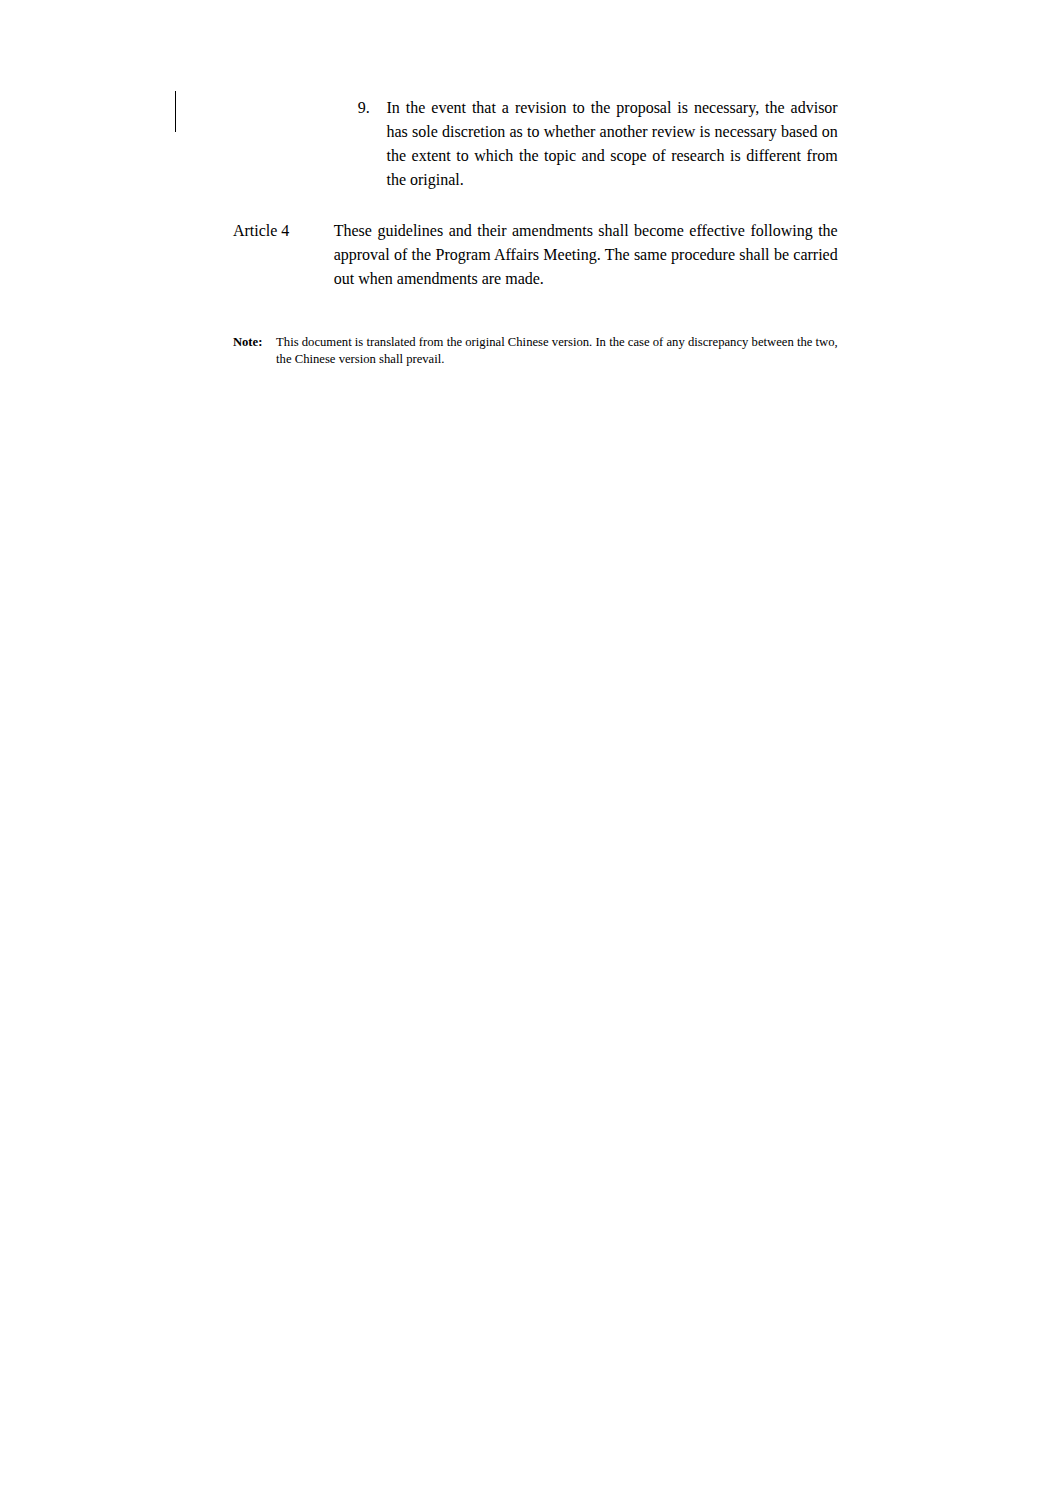9.
In the event that a revision to the proposal is necessary, the advisor has sole discretion as to whether another review is necessary based on the extent to which the topic and scope of research is different from the original.
Article 4
These guidelines and their amendments shall become effective following the approval of the Program Affairs Meeting. The same procedure shall be carried out when amendments are made.
Note:
This document is translated from the original Chinese version. In the case of any discrepancy between the two, the Chinese version shall prevail.